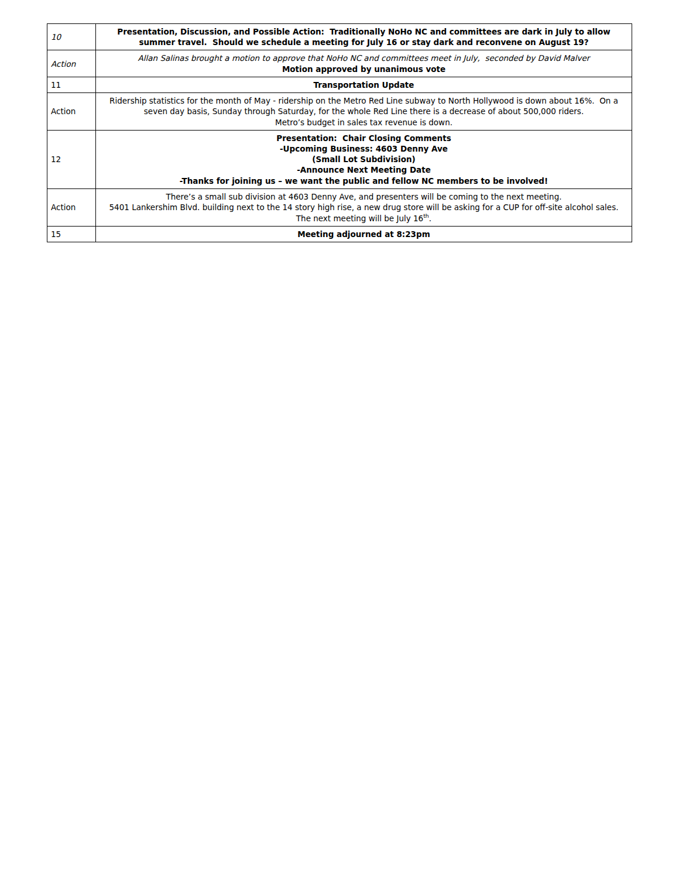| 10 | Presentation, Discussion, and Possible Action: Traditionally NoHo NC and committees are dark in July to allow summer travel. Should we schedule a meeting for July 16 or stay dark and reconvene on August 19? |
| Action | Allan Salinas brought a motion to approve that NoHo NC and committees meet in July, seconded by David Malver Motion approved by unanimous vote |
| 11 | Transportation Update |
| Action | Ridership statistics for the month of May - ridership on the Metro Red Line subway to North Hollywood is down about 16%. On a seven day basis, Sunday through Saturday, for the whole Red Line there is a decrease of about 500,000 riders. Metro’s budget in sales tax revenue is down. |
| 12 | Presentation: Chair Closing Comments -Upcoming Business: 4603 Denny Ave (Small Lot Subdivision) -Announce Next Meeting Date -Thanks for joining us – we want the public and fellow NC members to be involved! |
| Action | There’s a small sub division at 4603 Denny Ave, and presenters will be coming to the next meeting. 5401 Lankershim Blvd. building next to the 14 story high rise, a new drug store will be asking for a CUP for off-site alcohol sales. The next meeting will be July 16 th . |
| 15 | Meeting adjourned at 8:23pm |